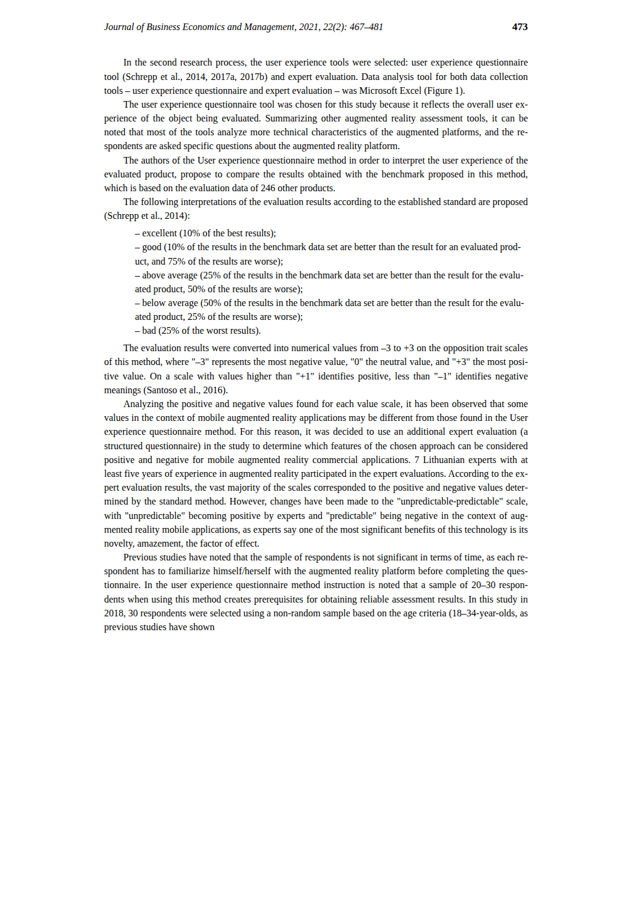Journal of Business Economics and Management, 2021, 22(2): 467–481 473
In the second research process, the user experience tools were selected: user experience questionnaire tool (Schrepp et al., 2014, 2017a, 2017b) and expert evaluation. Data analysis tool for both data collection tools – user experience questionnaire and expert evaluation – was Microsoft Excel (Figure 1).
The user experience questionnaire tool was chosen for this study because it reflects the overall user experience of the object being evaluated. Summarizing other augmented reality assessment tools, it can be noted that most of the tools analyze more technical characteristics of the augmented platforms, and the respondents are asked specific questions about the augmented reality platform.
The authors of the User experience questionnaire method in order to interpret the user experience of the evaluated product, propose to compare the results obtained with the benchmark proposed in this method, which is based on the evaluation data of 246 other products.
The following interpretations of the evaluation results according to the established standard are proposed (Schrepp et al., 2014):
excellent (10% of the best results);
good (10% of the results in the benchmark data set are better than the result for an evaluated product, and 75% of the results are worse);
above average (25% of the results in the benchmark data set are better than the result for the evaluated product, 50% of the results are worse);
below average (50% of the results in the benchmark data set are better than the result for the evaluated product, 25% of the results are worse);
bad (25% of the worst results).
The evaluation results were converted into numerical values from –3 to +3 on the opposition trait scales of this method, where "–3" represents the most negative value, "0" the neutral value, and "+3" the most positive value. On a scale with values higher than "+1" identifies positive, less than "–1" identifies negative meanings (Santoso et al., 2016).
Analyzing the positive and negative values found for each value scale, it has been observed that some values in the context of mobile augmented reality applications may be different from those found in the User experience questionnaire method. For this reason, it was decided to use an additional expert evaluation (a structured questionnaire) in the study to determine which features of the chosen approach can be considered positive and negative for mobile augmented reality commercial applications. 7 Lithuanian experts with at least five years of experience in augmented reality participated in the expert evaluations. According to the expert evaluation results, the vast majority of the scales corresponded to the positive and negative values determined by the standard method. However, changes have been made to the "unpredictable-predictable" scale, with "unpredictable" becoming positive by experts and "predictable" being negative in the context of augmented reality mobile applications, as experts say one of the most significant benefits of this technology is its novelty, amazement, the factor of effect.
Previous studies have noted that the sample of respondents is not significant in terms of time, as each respondent has to familiarize himself/herself with the augmented reality platform before completing the questionnaire. In the user experience questionnaire method instruction is noted that a sample of 20–30 respondents when using this method creates prerequisites for obtaining reliable assessment results. In this study in 2018, 30 respondents were selected using a non-random sample based on the age criteria (18–34-year-olds, as previous studies have shown